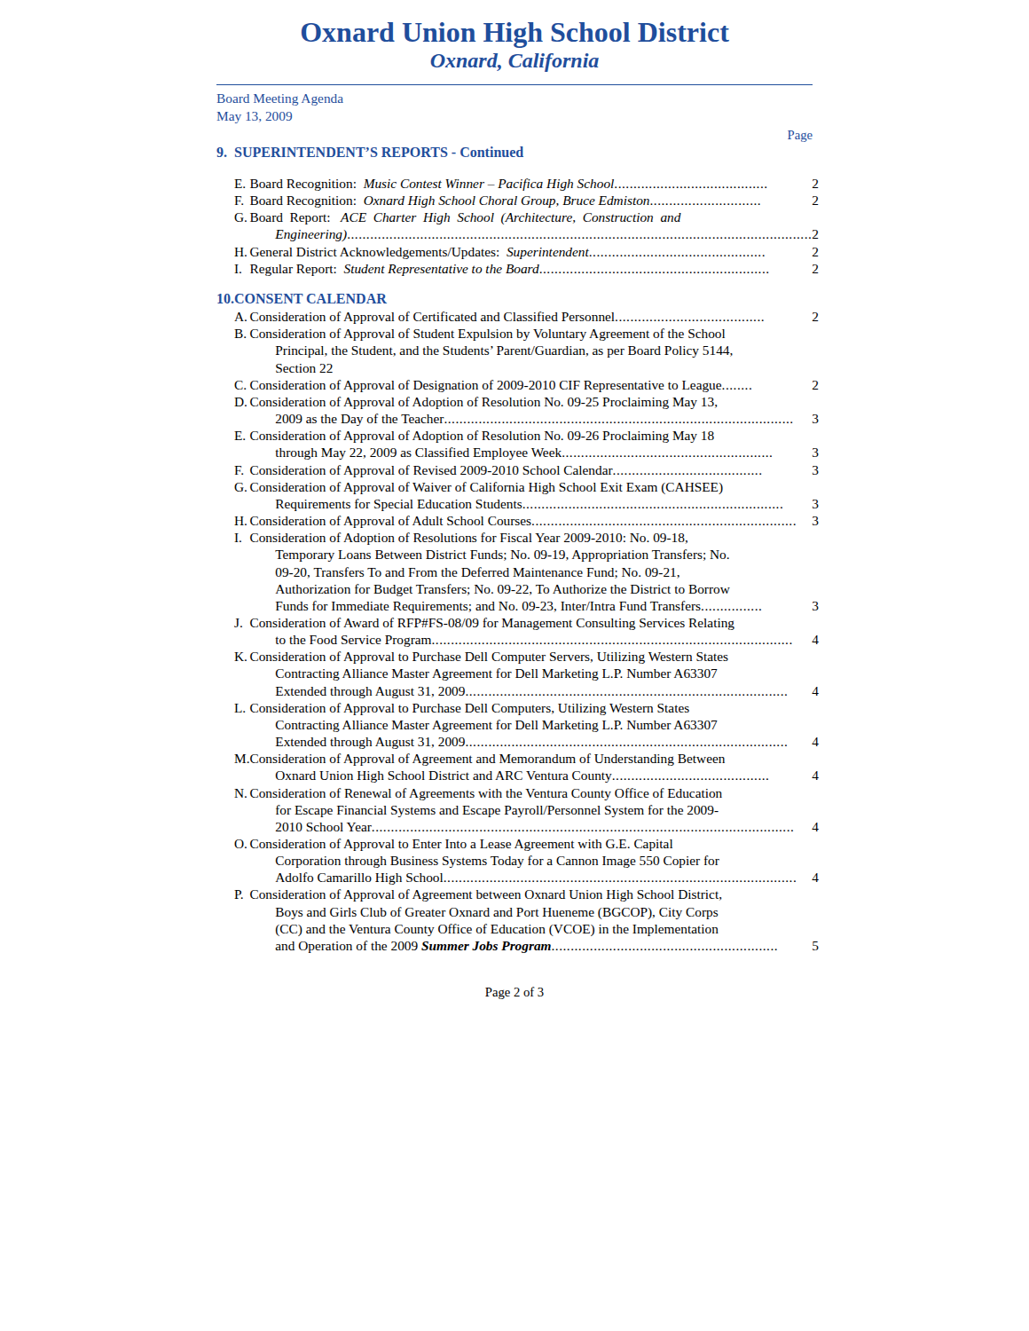Oxnard Union High School District
Oxnard, California
Board Meeting Agenda
May 13, 2009
Page
| 9. | SUPERINTENDENT’S REPORTS - Continued |
| | E. | Board Recognition: Music Contest Winner – Pacifica High School ........................................ | 2 |
| | F. | Board Recognition: Oxnard High School Choral Group, Bruce Edmiston ............................. | 2 |
| | G. | Board Report: ACE Charter High School (Architecture, Construction and | |
| | | Engineering) ......................................................................................................................... | 2 |
| | H. | General District Acknowledgements/Updates: Superintendent .............................................. | 2 |
| | I. | Regular Report: Student Representative to the Board ............................................................ | 2 |
| 10. | CONSENT CALENDAR |
| | A. | Consideration of Approval of Certificated and Classified Personnel ....................................... | 2 |
| | B. | Consideration of Approval of Student Expulsion by Voluntary Agreement of the School | |
| | | Principal, the Student, and the Students’ Parent/Guardian, as per Board Policy 5144, | |
| | | Section 22 | |
| | C. | Consideration of Approval of Designation of 2009-2010 CIF Representative to League ........ | 2 |
| | D. | Consideration of Approval of Adoption of Resolution No. 09-25 Proclaiming May 13, | |
| | | 2009 as the Day of the Teacher ........................................................................................... | 3 |
| | E. | Consideration of Approval of Adoption of Resolution No. 09-26 Proclaiming May 18 | |
| | | through May 22, 2009 as Classified Employee Week ....................................................... | 3 |
| | F. | Consideration of Approval of Revised 2009-2010 School Calendar ....................................... | 3 |
| | G. | Consideration of Approval of Waiver of California High School Exit Exam (CAHSEE) | |
| | | Requirements for Special Education Students .................................................................... | 3 |
| | H. | Consideration of Approval of Adult School Courses ..................................................................... | 3 |
| | I. | Consideration of Adoption of Resolutions for Fiscal Year 2009-2010: No. 09-18, | |
| | | Temporary Loans Between District Funds; No. 09-19, Appropriation Transfers; No. | |
| | | 09-20, Transfers To and From the Deferred Maintenance Fund; No. 09-21, | |
| | | Authorization for Budget Transfers; No. 09-22, To Authorize the District to Borrow | |
| | | Funds for Immediate Requirements; and No. 09-23, Inter/Intra Fund Transfers ................ | 3 |
| | J. | Consideration of Award of RFP#FS-08/09 for Management Consulting Services Relating | |
| | | to the Food Service Program .............................................................................................. | 4 |
| | K. | Consideration of Approval to Purchase Dell Computer Servers, Utilizing Western States | |
| | | Contracting Alliance Master Agreement for Dell Marketing L.P. Number A63307 | |
| | | Extended through August 31, 2009 .................................................................................... | 4 |
| | L. | Consideration of Approval to Purchase Dell Computers, Utilizing Western States | |
| | | Contracting Alliance Master Agreement for Dell Marketing L.P. Number A63307 | |
| | | Extended through August 31, 2009 .................................................................................... | 4 |
| | M. | Consideration of Approval of Agreement and Memorandum of Understanding Between | |
| | | Oxnard Union High School District and ARC Ventura County ......................................... | 4 |
| | N. | Consideration of Renewal of Agreements with the Ventura County Office of Education | |
| | | for Escape Financial Systems and Escape Payroll/Personnel System for the 2009- | |
| | | 2010 School Year .............................................................................................................. | 4 |
| | O. | Consideration of Approval to Enter Into a Lease Agreement with G.E. Capital | |
| | | Corporation through Business Systems Today for a Cannon Image 550 Copier for | |
| | | Adolfo Camarillo High School ............................................................................................ | 4 |
| | P. | Consideration of Approval of Agreement between Oxnard Union High School District, | |
| | | Boys and Girls Club of Greater Oxnard and Port Hueneme (BGCOP), City Corps | |
| | | (CC) and the Ventura County Office of Education (VCOE) in the Implementation | |
| | | and Operation of the 2009 Summer Jobs Program ........................................................... | 5 |
Page 2 of 3